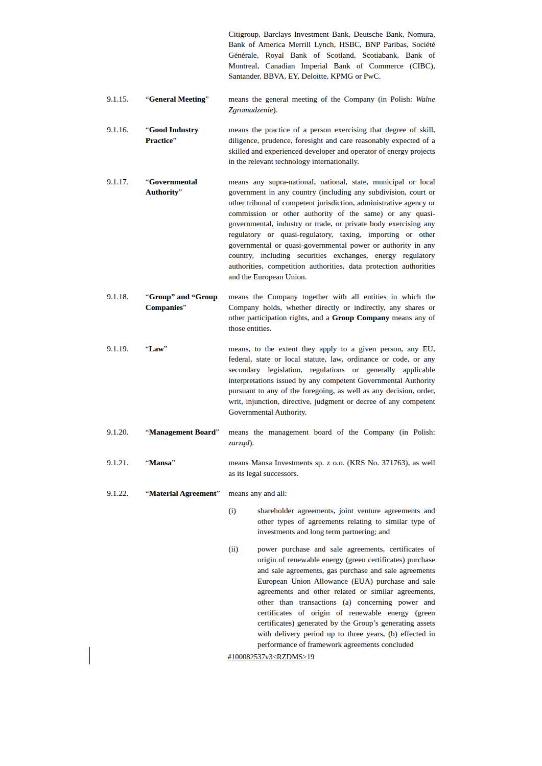| | | Citigroup, Barclays Investment Bank, Deutsche Bank, Nomura, Bank of America Merrill Lynch, HSBC, BNP Paribas, Société Générale, Royal Bank of Scotland, Scotiabank, Bank of Montreal, Canadian Imperial Bank of Commerce (CIBC), Santander, BBVA, EY, Deloitte, KPMG or PwC. |
| 9.1.15. | “ General Meeting ” | means the general meeting of the Company (in Polish: Walne Zgromadzenie ). |
| 9.1.16. | “ Good Industry Practice ” | means the practice of a person exercising that degree of skill, diligence, prudence, foresight and care reasonably expected of a skilled and experienced developer and operator of energy projects in the relevant technology internationally. |
| 9.1.17. | “ Governmental Authority ” | means any supra-national, national, state, municipal or local government in any country (including any subdivision, court or other tribunal of competent jurisdiction, administrative agency or commission or other authority of the same) or any quasi-governmental, industry or trade, or private body exercising any regulatory or quasi-regulatory, taxing, importing or other governmental or quasi-governmental power or authority in any country, including securities exchanges, energy regulatory authorities, competition authorities, data protection authorities and the European Union. |
| 9.1.18. | “ Group” and “Group Companies ” | means the Company together with all entities in which the Company holds, whether directly or indirectly, any shares or other participation rights, and a Group Company means any of those entities. |
| 9.1.19. | “ Law ” | means, to the extent they apply to a given person, any EU, federal, state or local statute, law, ordinance or code, or any secondary legislation, regulations or generally applicable interpretations issued by any competent Governmental Authority pursuant to any of the foregoing, as well as any decision, order, writ, injunction, directive, judgment or decree of any competent Governmental Authority. |
| 9.1.20. | “ Management Board ” | means the management board of the Company (in Polish: zarząd ). |
| 9.1.21. | “ Mansa ” | means Mansa Investments sp. z o.o. (KRS No. 371763), as well as its legal successors. |
| 9.1.22. | “ Material Agreement ” | means any and all: (i) shareholder agreements, joint venture agreements and other types of agreements relating to similar type of investments and long term partnering; and (ii) power purchase and sale agreements, certificates of origin of renewable energy (green certificates) purchase and sale agreements, gas purchase and sale agreements European Union Allowance (EUA) purchase and sale agreements and other related or similar agreements, other than transactions (a) concerning power and certificates of origin of renewable energy (green certificates) generated by the Group’s generating assets with delivery period up to three years, (b) effected in performance of framework agreements concluded |
#100082537v3<RZDMS>19